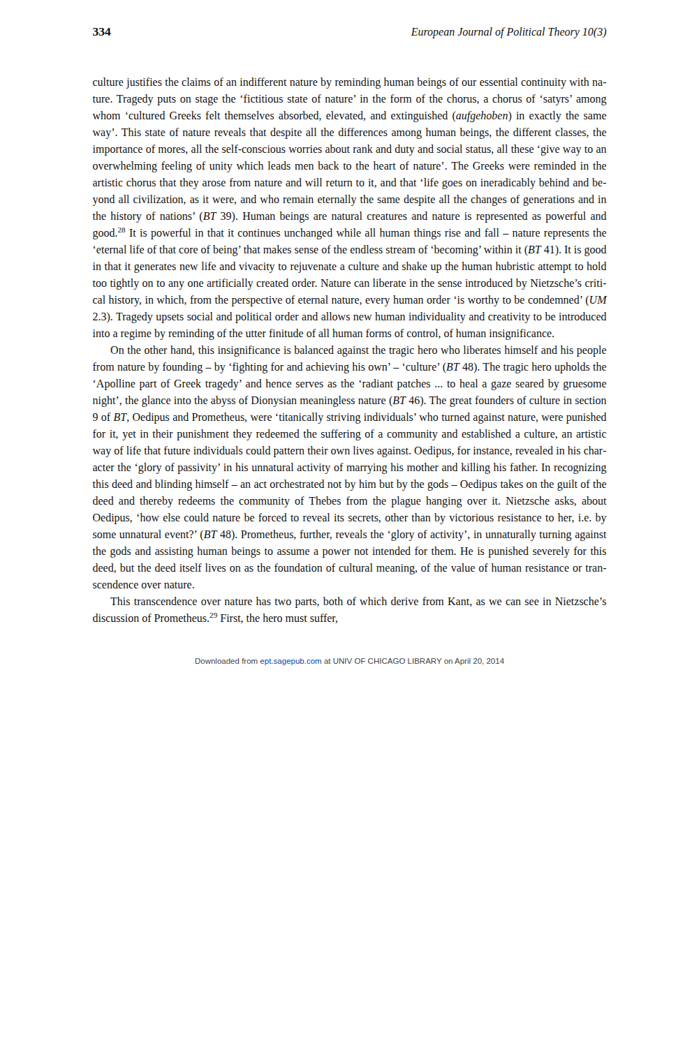334 European Journal of Political Theory 10(3)
culture justifies the claims of an indifferent nature by reminding human beings of our essential continuity with nature. Tragedy puts on stage the ‘fictitious state of nature’ in the form of the chorus, a chorus of ‘satyrs’ among whom ‘cultured Greeks felt themselves absorbed, elevated, and extinguished (aufgehoben) in exactly the same way’. This state of nature reveals that despite all the differences among human beings, the different classes, the importance of mores, all the self-conscious worries about rank and duty and social status, all these ‘give way to an overwhelming feeling of unity which leads men back to the heart of nature’. The Greeks were reminded in the artistic chorus that they arose from nature and will return to it, and that ‘life goes on ineradicably behind and beyond all civilization, as it were, and who remain eternally the same despite all the changes of generations and in the history of nations’ (BT 39). Human beings are natural creatures and nature is represented as powerful and good.28 It is powerful in that it continues unchanged while all human things rise and fall – nature represents the ‘eternal life of that core of being’ that makes sense of the endless stream of ‘becoming’ within it (BT 41). It is good in that it generates new life and vivacity to rejuvenate a culture and shake up the human hubristic attempt to hold too tightly on to any one artificially created order. Nature can liberate in the sense introduced by Nietzsche’s critical history, in which, from the perspective of eternal nature, every human order ‘is worthy to be condemned’ (UM 2.3). Tragedy upsets social and political order and allows new human individuality and creativity to be introduced into a regime by reminding of the utter finitude of all human forms of control, of human insignificance.
On the other hand, this insignificance is balanced against the tragic hero who liberates himself and his people from nature by founding – by ‘fighting for and achieving his own’ – ‘culture’ (BT 48). The tragic hero upholds the ‘Apolline part of Greek tragedy’ and hence serves as the ‘radiant patches ... to heal a gaze seared by gruesome night’, the glance into the abyss of Dionysian meaningless nature (BT 46). The great founders of culture in section 9 of BT, Oedipus and Prometheus, were ‘titanically striving individuals’ who turned against nature, were punished for it, yet in their punishment they redeemed the suffering of a community and established a culture, an artistic way of life that future individuals could pattern their own lives against. Oedipus, for instance, revealed in his character the ‘glory of passivity’ in his unnatural activity of marrying his mother and killing his father. In recognizing this deed and blinding himself – an act orchestrated not by him but by the gods – Oedipus takes on the guilt of the deed and thereby redeems the community of Thebes from the plague hanging over it. Nietzsche asks, about Oedipus, ‘how else could nature be forced to reveal its secrets, other than by victorious resistance to her, i.e. by some unnatural event?’ (BT 48). Prometheus, further, reveals the ‘glory of activity’, in unnaturally turning against the gods and assisting human beings to assume a power not intended for them. He is punished severely for this deed, but the deed itself lives on as the foundation of cultural meaning, of the value of human resistance or transcendence over nature.
This transcendence over nature has two parts, both of which derive from Kant, as we can see in Nietzsche’s discussion of Prometheus.29 First, the hero must suffer,
Downloaded from ept.sagepub.com at UNIV OF CHICAGO LIBRARY on April 20, 2014